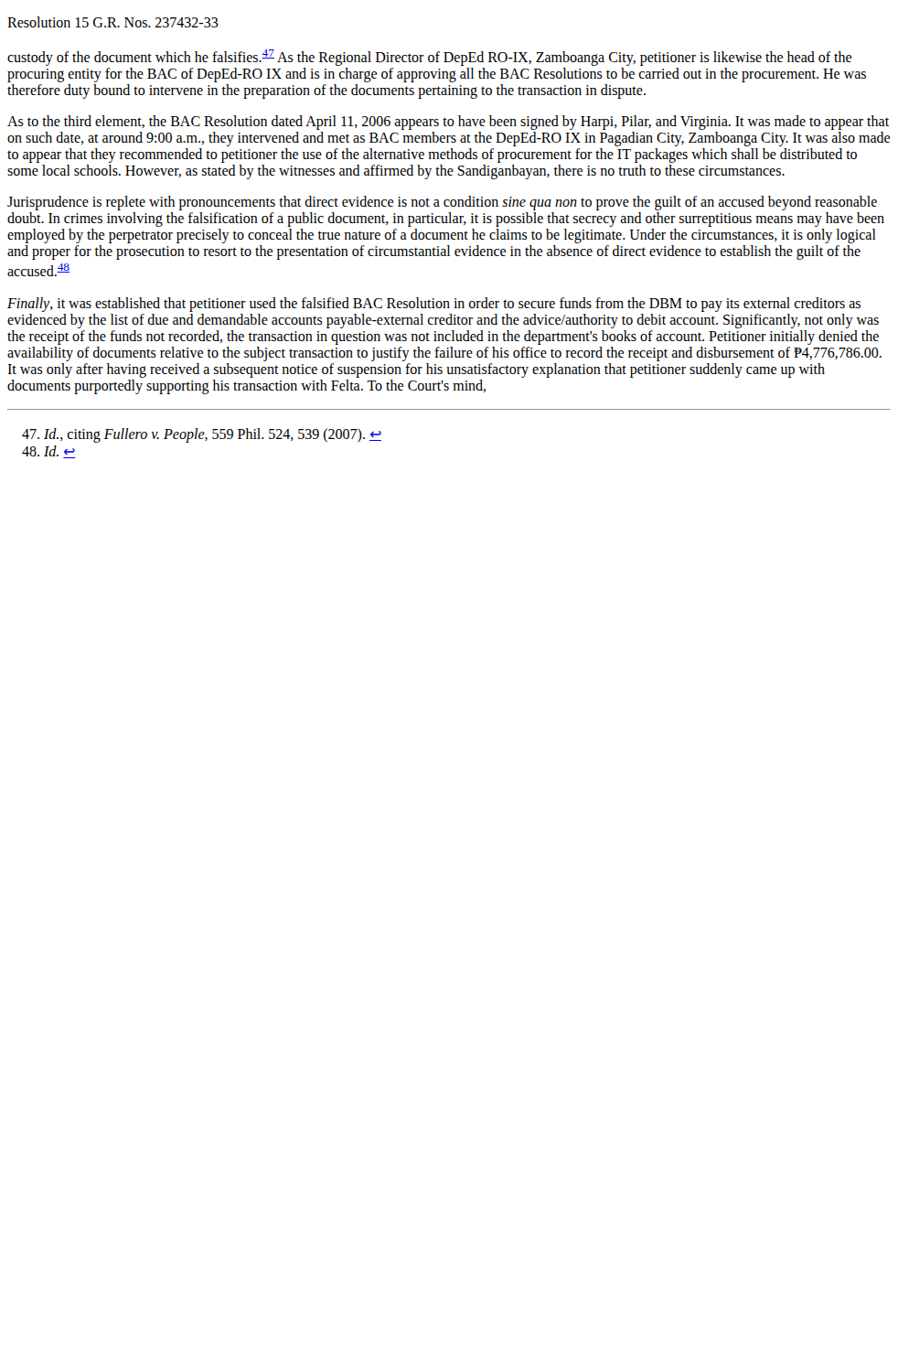Resolution 15 G.R. Nos. 237432-33
custody of the document which he falsifies.47 As the Regional Director of DepEd RO-IX, Zamboanga City, petitioner is likewise the head of the procuring entity for the BAC of DepEd-RO IX and is in charge of approving all the BAC Resolutions to be carried out in the procurement. He was therefore duty bound to intervene in the preparation of the documents pertaining to the transaction in dispute.
As to the third element, the BAC Resolution dated April 11, 2006 appears to have been signed by Harpi, Pilar, and Virginia. It was made to appear that on such date, at around 9:00 a.m., they intervened and met as BAC members at the DepEd-RO IX in Pagadian City, Zamboanga City. It was also made to appear that they recommended to petitioner the use of the alternative methods of procurement for the IT packages which shall be distributed to some local schools. However, as stated by the witnesses and affirmed by the Sandiganbayan, there is no truth to these circumstances.
Jurisprudence is replete with pronouncements that direct evidence is not a condition sine qua non to prove the guilt of an accused beyond reasonable doubt. In crimes involving the falsification of a public document, in particular, it is possible that secrecy and other surreptitious means may have been employed by the perpetrator precisely to conceal the true nature of a document he claims to be legitimate. Under the circumstances, it is only logical and proper for the prosecution to resort to the presentation of circumstantial evidence in the absence of direct evidence to establish the guilt of the accused.48
Finally, it was established that petitioner used the falsified BAC Resolution in order to secure funds from the DBM to pay its external creditors as evidenced by the list of due and demandable accounts payable-external creditor and the advice/authority to debit account. Significantly, not only was the receipt of the funds not recorded, the transaction in question was not included in the department's books of account. Petitioner initially denied the availability of documents relative to the subject transaction to justify the failure of his office to record the receipt and disbursement of ₱4,776,786.00. It was only after having received a subsequent notice of suspension for his unsatisfactory explanation that petitioner suddenly came up with documents purportedly supporting his transaction with Felta. To the Court's mind,
Id., citing Fullero v. People, 559 Phil. 524, 539 (2007). ↩
Id. ↩